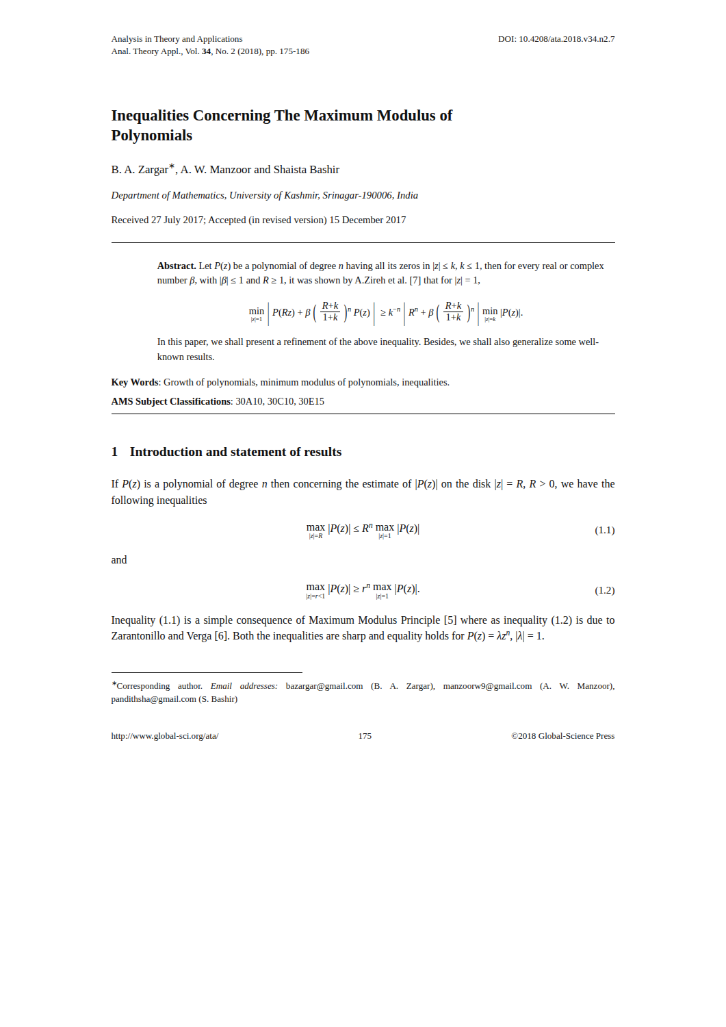Analysis in Theory and Applications
Anal. Theory Appl., Vol. 34, No. 2 (2018), pp. 175-186
DOI: 10.4208/ata.2018.v34.n2.7
Inequalities Concerning The Maximum Modulus of
Polynomials
B. A. Zargar∗, A. W. Manzoor and Shaista Bashir
Department of Mathematics, University of Kashmir, Srinagar-190006, India
Received 27 July 2017; Accepted (in revised version) 15 December 2017
Abstract. Let P(z) be a polynomial of degree n having all its zeros in |z| ≤ k, k ≤ 1, then for every real or complex number β, with |β| ≤ 1 and R ≥ 1, it was shown by A.Zireh et al. [7] that for |z| = 1,
min|z|=1 | P(Rz) + β ( R+k 1+k ) n P(z) | ≥ k−n | Rn + β ( R+k 1+k ) n | min|z|=k |P(z)|.
In this paper, we shall present a refinement of the above inequality. Besides, we shall also generalize some well-known results.
Key Words: Growth of polynomials, minimum modulus of polynomials, inequalities.
AMS Subject Classifications: 30A10, 30C10, 30E15
1 Introduction and statement of results
If P(z) is a polynomial of degree n then concerning the estimate of |P(z)| on the disk |z| = R, R > 0, we have the following inequalities
max|z|=R |P(z)| ≤ Rn max|z|=1 |P(z)| (1.1)
and
max|z|=r<1 |P(z)| ≥ rn max|z|=1 |P(z)|. (1.2)
Inequality (1.1) is a simple consequence of Maximum Modulus Principle [5] where as inequality (1.2) is due to Zarantonillo and Verga [6]. Both the inequalities are sharp and equality holds for P(z) = λzn, |λ| = 1.
∗Corresponding author. Email addresses: bazargar@gmail.com (B. A. Zargar), manzoorw9@gmail.com (A. W. Manzoor), pandithsha@gmail.com (S. Bashir)
http://www.global-sci.org/ata/
175
©2018 Global-Science Press